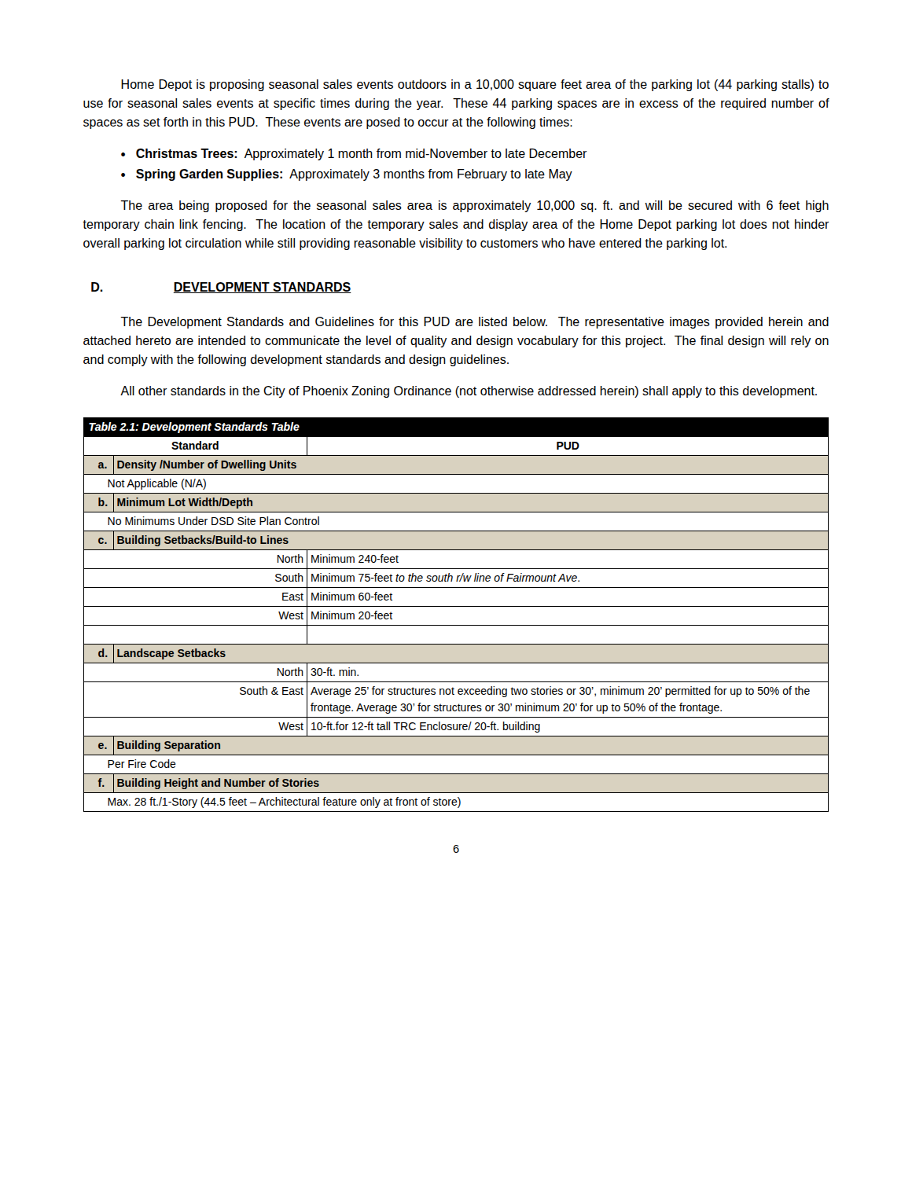Home Depot is proposing seasonal sales events outdoors in a 10,000 square feet area of the parking lot (44 parking stalls) to use for seasonal sales events at specific times during the year. These 44 parking spaces are in excess of the required number of spaces as set forth in this PUD. These events are posed to occur at the following times:
Christmas Trees: Approximately 1 month from mid-November to late December
Spring Garden Supplies: Approximately 3 months from February to late May
The area being proposed for the seasonal sales area is approximately 10,000 sq. ft. and will be secured with 6 feet high temporary chain link fencing. The location of the temporary sales and display area of the Home Depot parking lot does not hinder overall parking lot circulation while still providing reasonable visibility to customers who have entered the parking lot.
D. DEVELOPMENT STANDARDS
The Development Standards and Guidelines for this PUD are listed below. The representative images provided herein and attached hereto are intended to communicate the level of quality and design vocabulary for this project. The final design will rely on and comply with the following development standards and design guidelines.
All other standards in the City of Phoenix Zoning Ordinance (not otherwise addressed herein) shall apply to this development.
| Table 2.1: Development Standards Table |
| Standard | PUD |
| a. | Density /Number of Dwelling Units |
| Not Applicable (N/A) |
| b. | Minimum Lot Width/Depth |
| No Minimums Under DSD Site Plan Control |
| c. | Building Setbacks/Build-to Lines |
| North | Minimum 240-feet |
| South | Minimum 75-feet to the south r/w line of Fairmount Ave . |
| East | Minimum 60-feet |
| West | Minimum 20-feet |
| d. | Landscape Setbacks |
| North | 30-ft. min. |
| South & East | Average 25’ for structures not exceeding two stories or 30’, minimum 20’ permitted for up to 50% of the frontage. Average 30’ for structures or 30’ minimum 20’ for up to 50% of the frontage. |
| West | 10-ft.for 12-ft tall TRC Enclosure/ 20-ft. building |
| e. | Building Separation |
| Per Fire Code |
| f. | Building Height and Number of Stories |
| Max. 28 ft./1-Story (44.5 feet – Architectural feature only at front of store) |
6